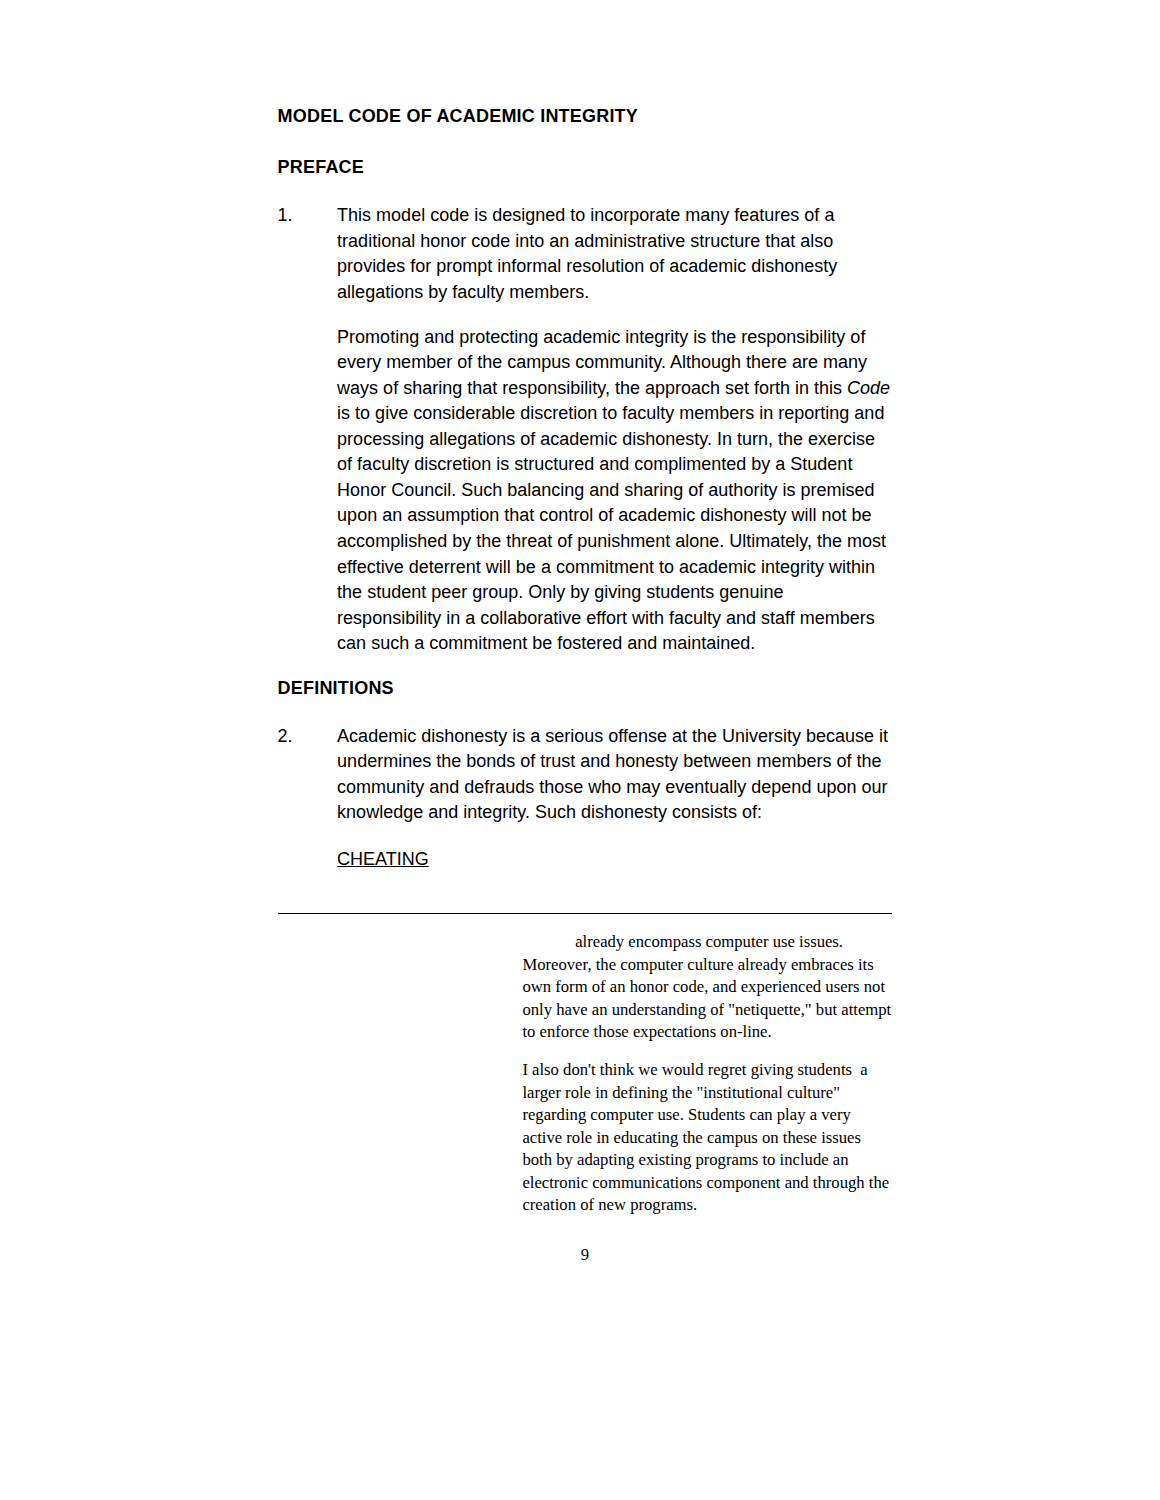MODEL CODE OF ACADEMIC INTEGRITY
PREFACE
1.
This model code is designed to incorporate many features of a traditional honor code into an administrative structure that also provides for prompt informal resolution of academic dishonesty allegations by faculty members.
Promoting and protecting academic integrity is the responsibility of every member of the campus community. Although there are many ways of sharing that responsibility, the approach set forth in this Code is to give considerable discretion to faculty members in reporting and processing allegations of academic dishonesty. In turn, the exercise of faculty discretion is structured and complimented by a Student Honor Council. Such balancing and sharing of authority is premised upon an assumption that control of academic dishonesty will not be accomplished by the threat of punishment alone. Ultimately, the most effective deterrent will be a commitment to academic integrity within the student peer group. Only by giving students genuine responsibility in a collaborative effort with faculty and staff members can such a commitment be fostered and maintained.
DEFINITIONS
2.
Academic dishonesty is a serious offense at the University because it undermines the bonds of trust and honesty between members of the community and defrauds those who may eventually depend upon our knowledge and integrity. Such dishonesty consists of:
CHEATING
already encompass computer use issues. Moreover, the computer culture already embraces its own form of an honor code, and experienced users not only have an understanding of "netiquette," but attempt to enforce those expectations on-line.
I also don't think we would regret giving students a larger role in defining the "institutional culture" regarding computer use. Students can play a very active role in educating the campus on these issues both by adapting existing programs to include an electronic communications component and through the creation of new programs.
9